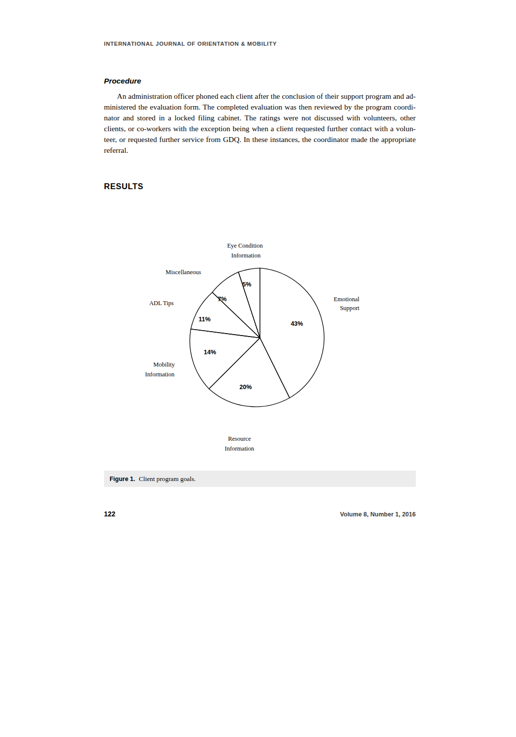INTERNATIONAL JOURNAL OF ORIENTATION & MOBILITY
Procedure
An administration officer phoned each client after the conclusion of their support program and administered the evaluation form. The completed evaluation was then reviewed by the program coordinator and stored in a locked filing cabinet. The ratings were not discussed with volunteers, other clients, or co-workers with the exception being when a client requested further contact with a volunteer, or requested further service from GDQ. In these instances, the coordinator made the appropriate referral.
RESULTS
43% 20% 14% 11% 7% 5% Emotional Support Resource Information Mobility Information ADL Tips Miscellaneous Eye Condition Information
Figure 1. Client program goals.
122 Volume 8, Number 1, 2016